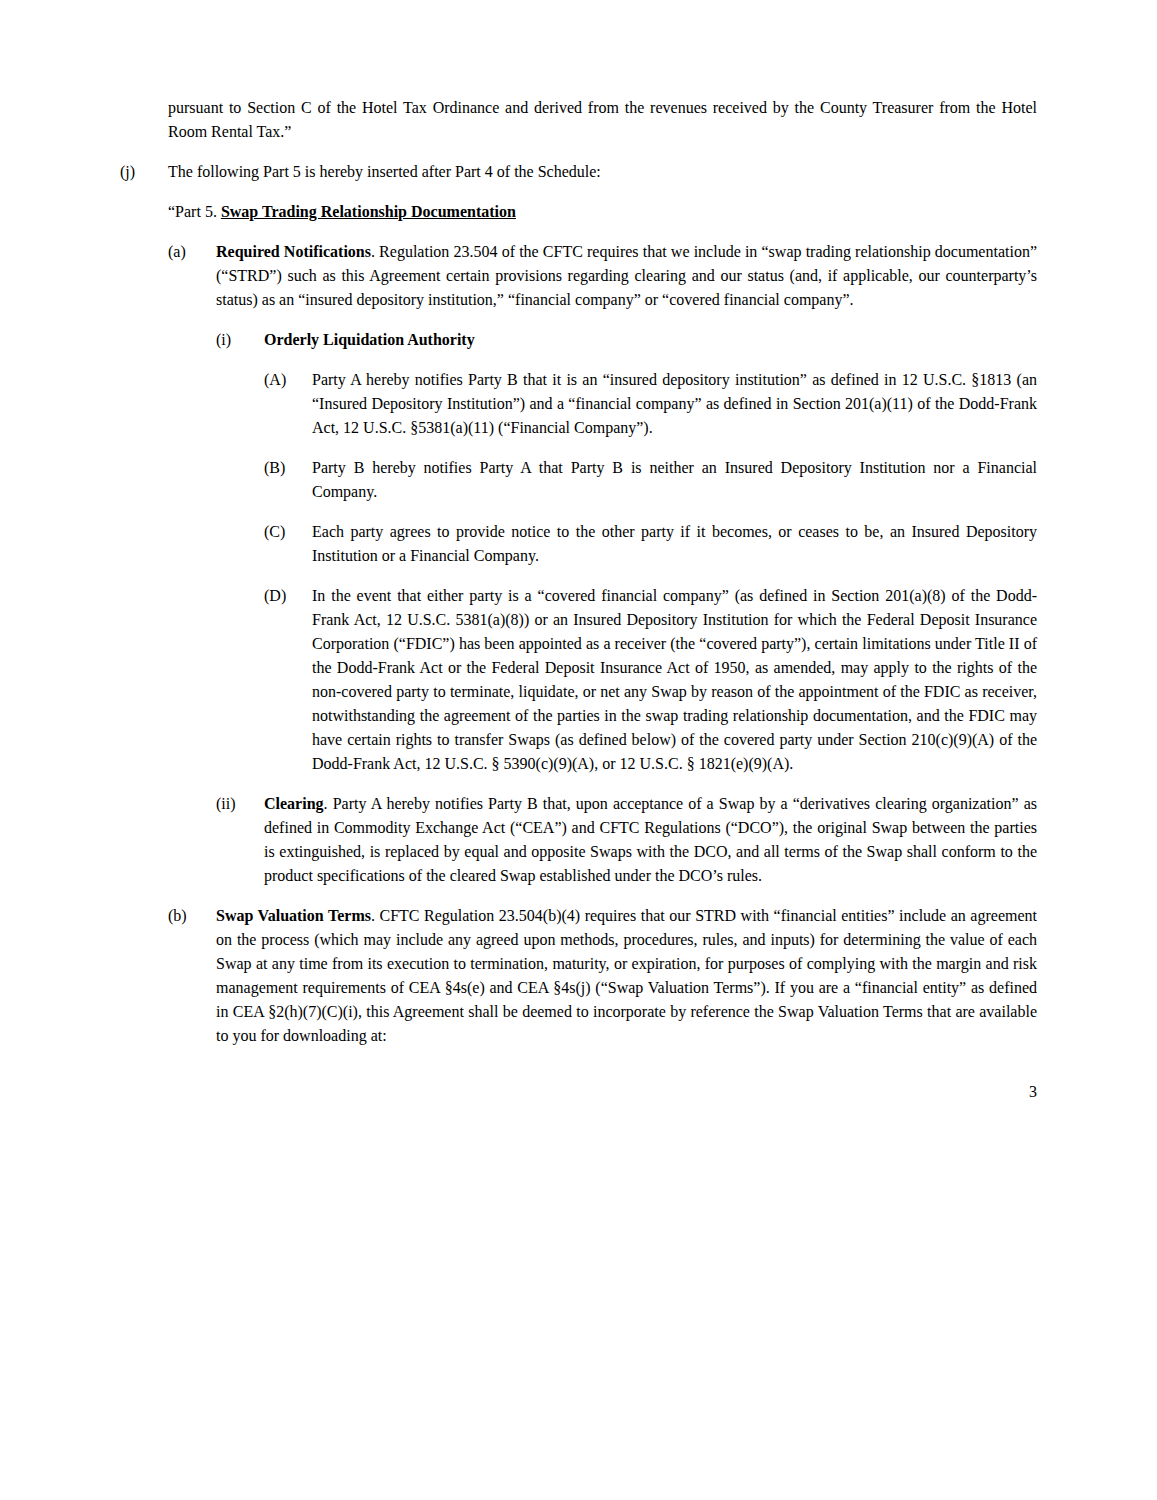pursuant to Section C of the Hotel Tax Ordinance and derived from the revenues received by the County Treasurer from the Hotel Room Rental Tax.”
(j)
The following Part 5 is hereby inserted after Part 4 of the Schedule:
“Part 5. Swap Trading Relationship Documentation
(a)
Required Notifications. Regulation 23.504 of the CFTC requires that we include in “swap trading relationship documentation” (“STRD”) such as this Agreement certain provisions regarding clearing and our status (and, if applicable, our counterparty’s status) as an “insured depository institution,” “financial company” or “covered financial company”.
(i)
Orderly Liquidation Authority
(A)
Party A hereby notifies Party B that it is an “insured depository institution” as defined in 12 U.S.C. §1813 (an “Insured Depository Institution”) and a “financial company” as defined in Section 201(a)(11) of the Dodd-Frank Act, 12 U.S.C. §5381(a)(11) (“Financial Company”).
(B)
Party B hereby notifies Party A that Party B is neither an Insured Depository Institution nor a Financial Company.
(C)
Each party agrees to provide notice to the other party if it becomes, or ceases to be, an Insured Depository Institution or a Financial Company.
(D)
In the event that either party is a “covered financial company” (as defined in Section 201(a)(8) of the Dodd-Frank Act, 12 U.S.C. 5381(a)(8)) or an Insured Depository Institution for which the Federal Deposit Insurance Corporation (“FDIC”) has been appointed as a receiver (the “covered party”), certain limitations under Title II of the Dodd-Frank Act or the Federal Deposit Insurance Act of 1950, as amended, may apply to the rights of the non-covered party to terminate, liquidate, or net any Swap by reason of the appointment of the FDIC as receiver, notwithstanding the agreement of the parties in the swap trading relationship documentation, and the FDIC may have certain rights to transfer Swaps (as defined below) of the covered party under Section 210(c)(9)(A) of the Dodd-Frank Act, 12 U.S.C. § 5390(c)(9)(A), or 12 U.S.C. § 1821(e)(9)(A).
(ii)
Clearing. Party A hereby notifies Party B that, upon acceptance of a Swap by a “derivatives clearing organization” as defined in Commodity Exchange Act (“CEA”) and CFTC Regulations (“DCO”), the original Swap between the parties is extinguished, is replaced by equal and opposite Swaps with the DCO, and all terms of the Swap shall conform to the product specifications of the cleared Swap established under the DCO’s rules.
(b)
Swap Valuation Terms. CFTC Regulation 23.504(b)(4) requires that our STRD with “financial entities” include an agreement on the process (which may include any agreed upon methods, procedures, rules, and inputs) for determining the value of each Swap at any time from its execution to termination, maturity, or expiration, for purposes of complying with the margin and risk management requirements of CEA §4s(e) and CEA §4s(j) (“Swap Valuation Terms”). If you are a “financial entity” as defined in CEA §2(h)(7)(C)(i), this Agreement shall be deemed to incorporate by reference the Swap Valuation Terms that are available to you for downloading at:
3